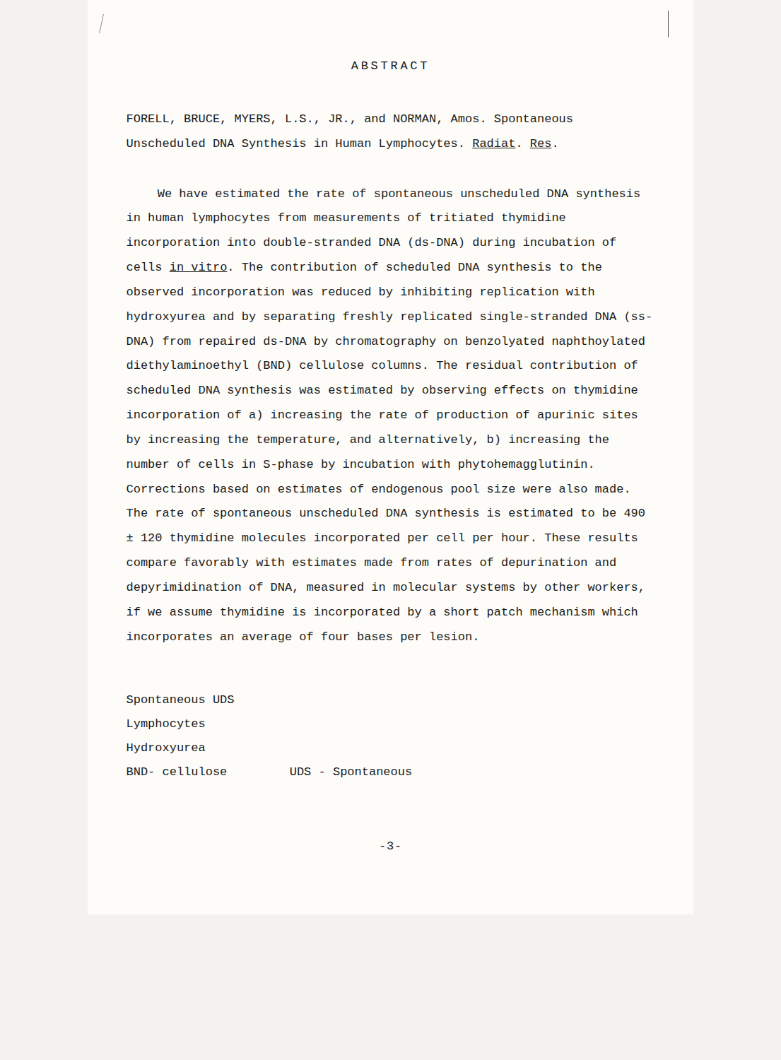ABSTRACT
FORELL, BRUCE, MYERS, L.S., JR., and NORMAN, Amos. Spontaneous Unscheduled DNA Synthesis in Human Lymphocytes. Radiat. Res.
We have estimated the rate of spontaneous unscheduled DNA synthesis in human lymphocytes from measurements of tritiated thymidine incorporation into double-stranded DNA (ds-DNA) during incubation of cells in vitro. The contribution of scheduled DNA synthesis to the observed incorporation was reduced by inhibiting replication with hydroxyurea and by separating freshly replicated single-stranded DNA (ss-DNA) from repaired ds-DNA by chromatography on benzolyated naphthoylated diethylaminoethyl (BND) cellulose columns. The residual contribution of scheduled DNA synthesis was estimated by observing effects on thymidine incorporation of a) increasing the rate of production of apurinic sites by increasing the temperature, and alternatively, b) increasing the number of cells in S-phase by incubation with phytohemagglutinin. Corrections based on estimates of endogenous pool size were also made. The rate of spontaneous unscheduled DNA synthesis is estimated to be 490 ± 120 thymidine molecules incorporated per cell per hour. These results compare favorably with estimates made from rates of depurination and depyrimidination of DNA, measured in molecular systems by other workers, if we assume thymidine is incorporated by a short patch mechanism which incorporates an average of four bases per lesion.
Spontaneous UDS
Lymphocytes
Hydroxyurea
BND- celluloseUDS - Spontaneous
-3-